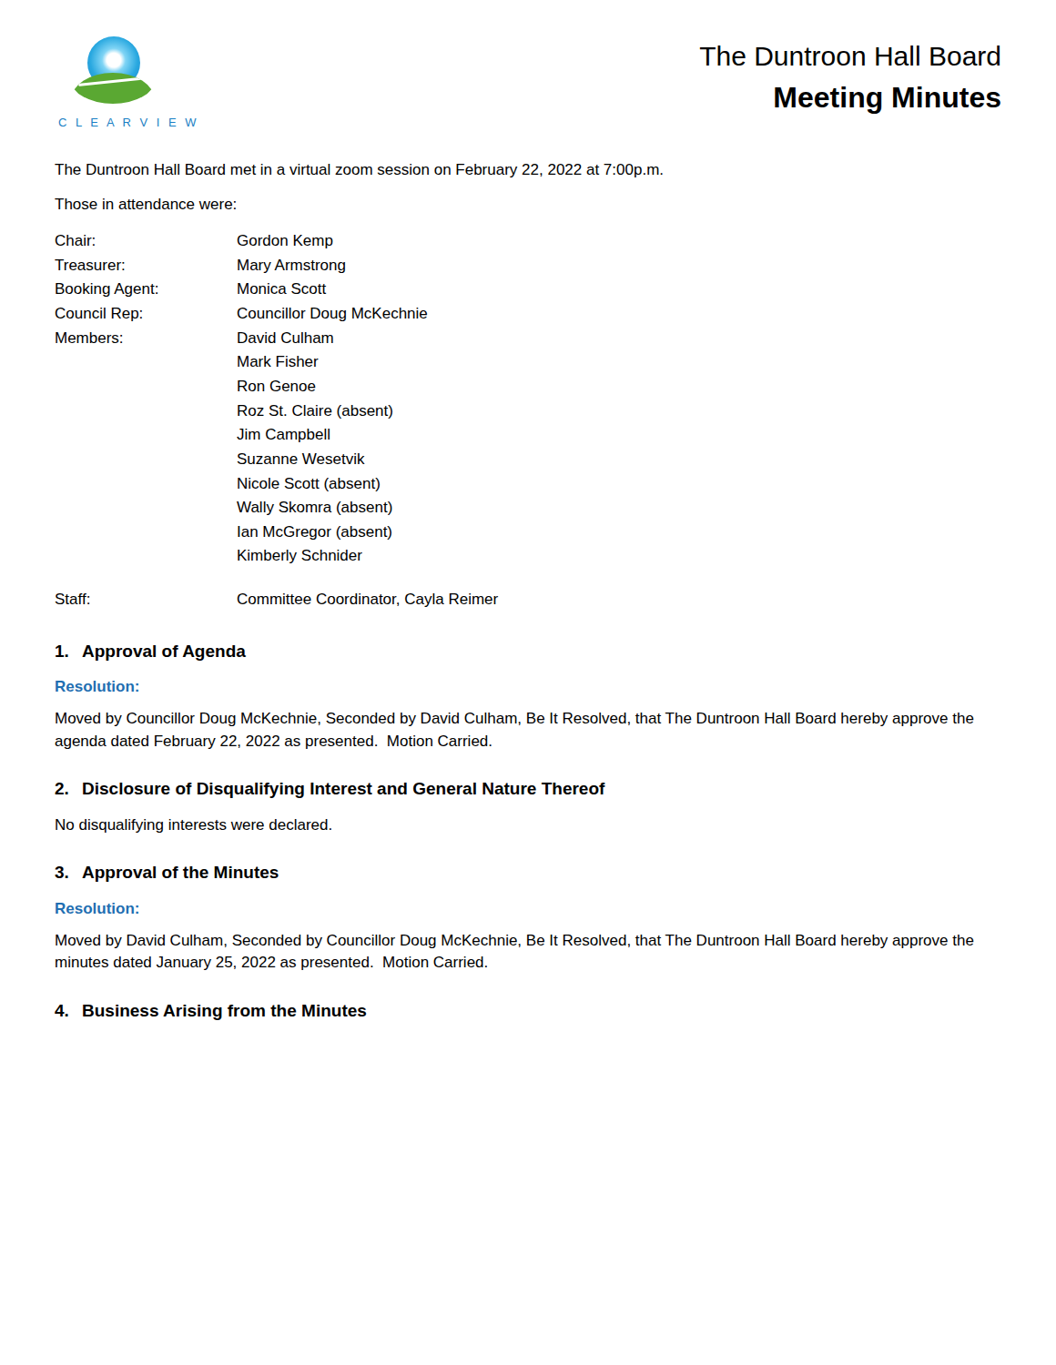C L E A R V I E W
The Duntroon Hall Board
Meeting Minutes
The Duntroon Hall Board met in a virtual zoom session on February 22, 2022 at 7:00p.m.
Those in attendance were:
Chair:
Gordon Kemp
Treasurer:
Mary Armstrong
Booking Agent:
Monica Scott
Council Rep:
Councillor Doug McKechnie
Members:
David Culham
Mark Fisher
Ron Genoe
Roz St. Claire (absent)
Jim Campbell
Suzanne Wesetvik
Nicole Scott (absent)
Wally Skomra (absent)
Ian McGregor (absent)
Kimberly Schnider
Staff:
Committee Coordinator, Cayla Reimer
1. Approval of Agenda
Resolution:
Moved by Councillor Doug McKechnie, Seconded by David Culham, Be It Resolved, that The Duntroon Hall Board hereby approve the agenda dated February 22, 2022 as presented. Motion Carried.
2. Disclosure of Disqualifying Interest and General Nature Thereof
No disqualifying interests were declared.
3. Approval of the Minutes
Resolution:
Moved by David Culham, Seconded by Councillor Doug McKechnie, Be It Resolved, that The Duntroon Hall Board hereby approve the minutes dated January 25, 2022 as presented. Motion Carried.
4. Business Arising from the Minutes